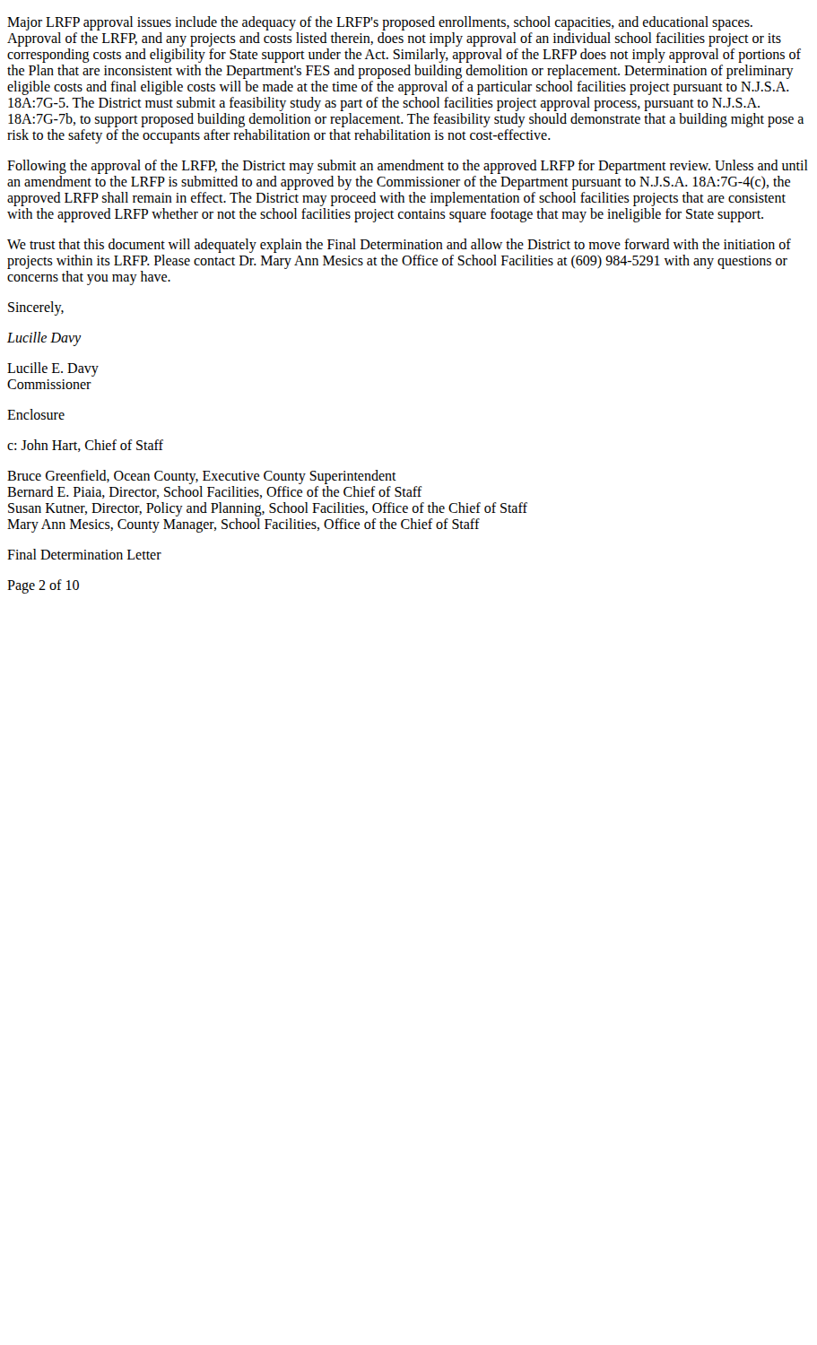Major LRFP approval issues include the adequacy of the LRFP's proposed enrollments, school capacities, and educational spaces. Approval of the LRFP, and any projects and costs listed therein, does not imply approval of an individual school facilities project or its corresponding costs and eligibility for State support under the Act. Similarly, approval of the LRFP does not imply approval of portions of the Plan that are inconsistent with the Department's FES and proposed building demolition or replacement. Determination of preliminary eligible costs and final eligible costs will be made at the time of the approval of a particular school facilities project pursuant to N.J.S.A. 18A:7G-5. The District must submit a feasibility study as part of the school facilities project approval process, pursuant to N.J.S.A. 18A:7G-7b, to support proposed building demolition or replacement. The feasibility study should demonstrate that a building might pose a risk to the safety of the occupants after rehabilitation or that rehabilitation is not cost-effective.
Following the approval of the LRFP, the District may submit an amendment to the approved LRFP for Department review. Unless and until an amendment to the LRFP is submitted to and approved by the Commissioner of the Department pursuant to N.J.S.A. 18A:7G-4(c), the approved LRFP shall remain in effect. The District may proceed with the implementation of school facilities projects that are consistent with the approved LRFP whether or not the school facilities project contains square footage that may be ineligible for State support.
We trust that this document will adequately explain the Final Determination and allow the District to move forward with the initiation of projects within its LRFP. Please contact Dr. Mary Ann Mesics at the Office of School Facilities at (609) 984-5291 with any questions or concerns that you may have.
Sincerely,
Lucille Davy
Lucille E. Davy
Commissioner
Enclosure
c: John Hart, Chief of Staff
Bruce Greenfield, Ocean County, Executive County Superintendent
Bernard E. Piaia, Director, School Facilities, Office of the Chief of Staff
Susan Kutner, Director, Policy and Planning, School Facilities, Office of the Chief of Staff
Mary Ann Mesics, County Manager, School Facilities, Office of the Chief of Staff
Final Determination Letter
Page 2 of 10